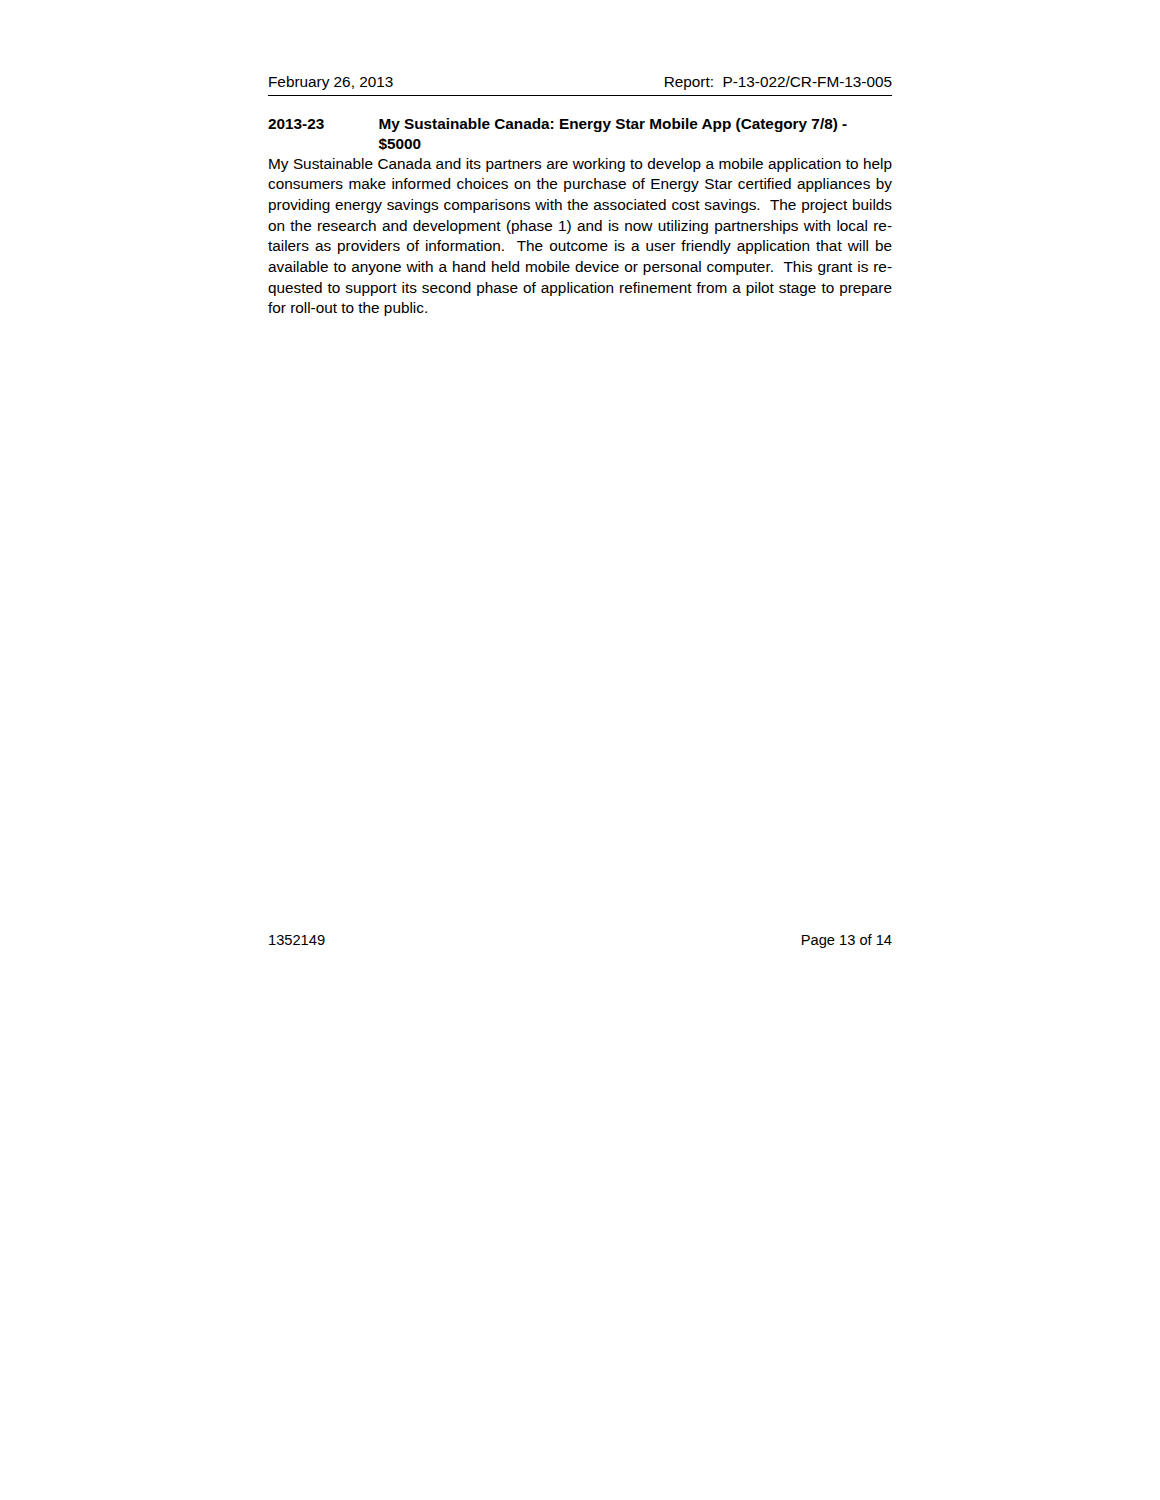February 26, 2013
Report: P-13-022/CR-FM-13-005
2013-23 My Sustainable Canada: Energy Star Mobile App (Category 7/8) - $5000
My Sustainable Canada and its partners are working to develop a mobile application to help consumers make informed choices on the purchase of Energy Star certified appliances by providing energy savings comparisons with the associated cost savings. The project builds on the research and development (phase 1) and is now utilizing partnerships with local retailers as providers of information. The outcome is a user friendly application that will be available to anyone with a hand held mobile device or personal computer. This grant is requested to support its second phase of application refinement from a pilot stage to prepare for roll-out to the public.
1352149
Page 13 of 14